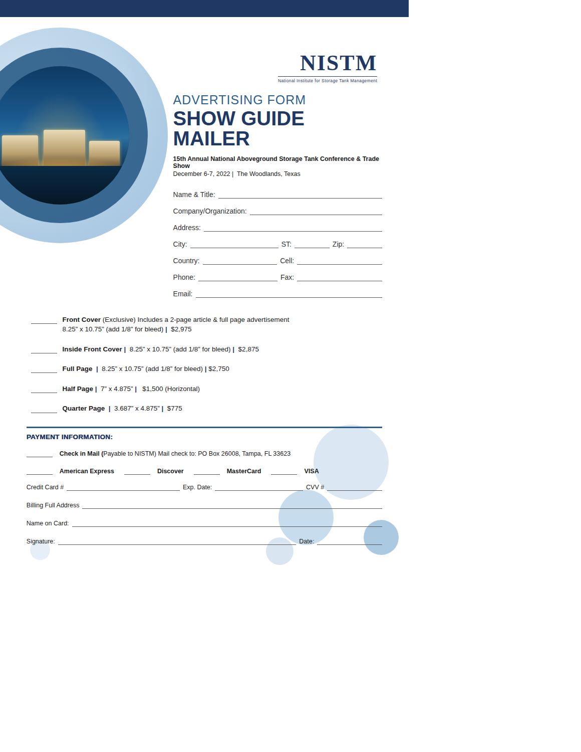NISTM
National Institute for Storage Tank Management
ADVERTISING FORM
SHOW GUIDE MAILER
15th Annual National Aboveground Storage Tank Conference & Trade Show December 6-7, 2022 | The Woodlands, Texas
Name & Title:
Company/Organization:
Address:
City: ST: Zip:
Country: Cell:
Phone: Fax:
Email:
Front Cover (Exclusive) Includes a 2-page article & full page advertisement
8.25” x 10.75” (add 1/8” for bleed) | $2,975
Inside Front Cover | 8.25” x 10.75” (add 1/8” for bleed) | $2,875
Full Page | 8.25” x 10.75” (add 1/8” for bleed) | $2,750
Half Page | 7” x 4.875” | $1,500 (Horizontal)
Quarter Page | 3.687” x 4.875” | $775
PAYMENT INFORMATION:
Check in Mail (Payable to NISTM) Mail check to: PO Box 26008, Tampa, FL 33623
American Express Discover MasterCard VISA
Credit Card # Exp. Date: CVV #
Billing Full Address
Name on Card:
Signature: Date: